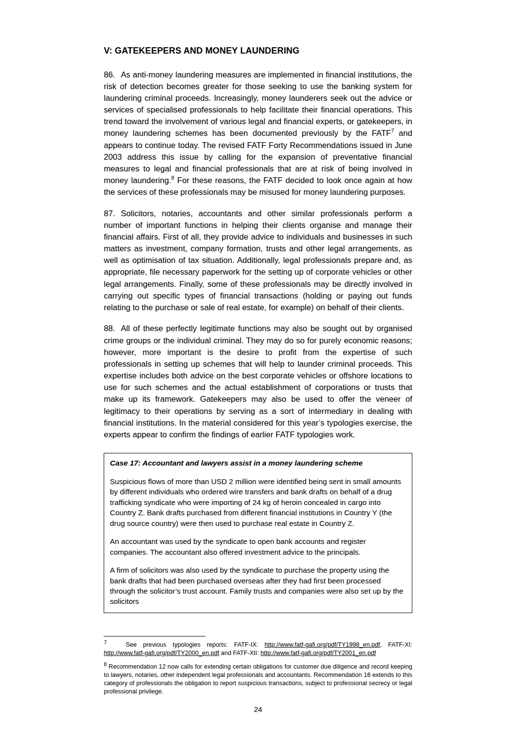V: GATEKEEPERS AND MONEY LAUNDERING
86. As anti-money laundering measures are implemented in financial institutions, the risk of detection becomes greater for those seeking to use the banking system for laundering criminal proceeds. Increasingly, money launderers seek out the advice or services of specialised professionals to help facilitate their financial operations. This trend toward the involvement of various legal and financial experts, or gatekeepers, in money laundering schemes has been documented previously by the FATF7 and appears to continue today. The revised FATF Forty Recommendations issued in June 2003 address this issue by calling for the expansion of preventative financial measures to legal and financial professionals that are at risk of being involved in money laundering.8 For these reasons, the FATF decided to look once again at how the services of these professionals may be misused for money laundering purposes.
87. Solicitors, notaries, accountants and other similar professionals perform a number of important functions in helping their clients organise and manage their financial affairs. First of all, they provide advice to individuals and businesses in such matters as investment, company formation, trusts and other legal arrangements, as well as optimisation of tax situation. Additionally, legal professionals prepare and, as appropriate, file necessary paperwork for the setting up of corporate vehicles or other legal arrangements. Finally, some of these professionals may be directly involved in carrying out specific types of financial transactions (holding or paying out funds relating to the purchase or sale of real estate, for example) on behalf of their clients.
88. All of these perfectly legitimate functions may also be sought out by organised crime groups or the individual criminal. They may do so for purely economic reasons; however, more important is the desire to profit from the expertise of such professionals in setting up schemes that will help to launder criminal proceeds. This expertise includes both advice on the best corporate vehicles or offshore locations to use for such schemes and the actual establishment of corporations or trusts that make up its framework. Gatekeepers may also be used to offer the veneer of legitimacy to their operations by serving as a sort of intermediary in dealing with financial institutions. In the material considered for this year’s typologies exercise, the experts appear to confirm the findings of earlier FATF typologies work.
Case 17: Accountant and lawyers assist in a money laundering scheme
Suspicious flows of more than USD 2 million were identified being sent in small amounts by different individuals who ordered wire transfers and bank drafts on behalf of a drug trafficking syndicate who were importing of 24 kg of heroin concealed in cargo into Country Z. Bank drafts purchased from different financial institutions in Country Y (the drug source country) were then used to purchase real estate in Country Z.
An accountant was used by the syndicate to open bank accounts and register companies. The accountant also offered investment advice to the principals.
A firm of solicitors was also used by the syndicate to purchase the property using the bank drafts that had been purchased overseas after they had first been processed through the solicitor’s trust account. Family trusts and companies were also set up by the solicitors
7 See previous typologies reports: FATF-IX: http://www.fatf-gafi.org/pdf/TY1998_en.pdf, FATF-XI: http://www.fatf-gafi.org/pdf/TY2000_en.pdf and FATF-XII: http://www.fatf-gafi.org/pdf/TY2001_en.pdf
8 Recommendation 12 now calls for extending certain obligations for customer due diligence and record keeping to lawyers, notaries, other independent legal professionals and accountants. Recommendation 16 extends to this category of professionals the obligation to report suspicious transactions, subject to professional secrecy or legal professional privilege.
24